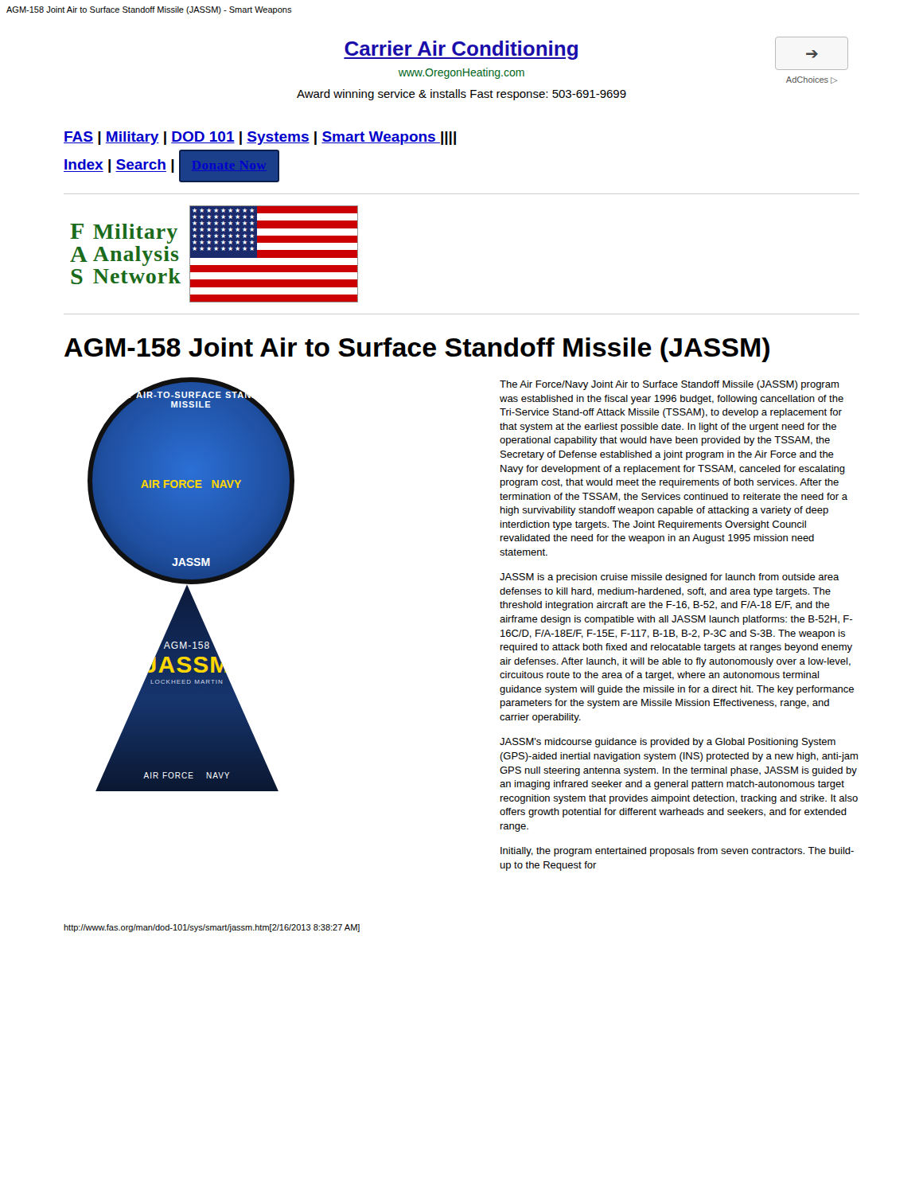AGM-158 Joint Air to Surface Standoff Missile (JASSM) - Smart Weapons
Carrier Air Conditioning
www.OregonHeating.com
Award winning service & installs Fast response: 503-691-9699
➔
AdChoices ▷
FAS | Military | DOD 101 | Systems | Smart Weapons ||||
Index | Search | Donate Now
F
A
S
Military
Analysis
Network
★★★★★★★★★★★
★★★★★★★★★★
★★★★★★★★★★★
★★★★★★★★★★
★★★★★★★★★★★
★★★★★★★★★★
★★★★★★★★★★★
AGM-158 Joint Air to Surface Standoff Missile (JASSM)
JOINT AIR-TO-SURFACE STANDOFF MISSILE
AIR FORCE NAVY
JASSM
AGM-158
JASSM
LOCKHEED MARTIN
AIR FORCE NAVY
The Air Force/Navy Joint Air to Surface Standoff Missile (JASSM) program was established in the fiscal year 1996 budget, following cancellation of the Tri-Service Stand-off Attack Missile (TSSAM), to develop a replacement for that system at the earliest possible date. In light of the urgent need for the operational capability that would have been provided by the TSSAM, the Secretary of Defense established a joint program in the Air Force and the Navy for development of a replacement for TSSAM, canceled for escalating program cost, that would meet the requirements of both services. After the termination of the TSSAM, the Services continued to reiterate the need for a high survivability standoff weapon capable of attacking a variety of deep interdiction type targets. The Joint Requirements Oversight Council revalidated the need for the weapon in an August 1995 mission need statement.
JASSM is a precision cruise missile designed for launch from outside area defenses to kill hard, medium-hardened, soft, and area type targets. The threshold integration aircraft are the F-16, B-52, and F/A-18 E/F, and the airframe design is compatible with all JASSM launch platforms: the B-52H, F-16C/D, F/A-18E/F, F-15E, F-117, B-1B, B-2, P-3C and S-3B. The weapon is required to attack both fixed and relocatable targets at ranges beyond enemy air defenses. After launch, it will be able to fly autonomously over a low-level, circuitous route to the area of a target, where an autonomous terminal guidance system will guide the missile in for a direct hit. The key performance parameters for the system are Missile Mission Effectiveness, range, and carrier operability.
JASSM's midcourse guidance is provided by a Global Positioning System (GPS)-aided inertial navigation system (INS) protected by a new high, anti-jam GPS null steering antenna system. In the terminal phase, JASSM is guided by an imaging infrared seeker and a general pattern match-autonomous target recognition system that provides aimpoint detection, tracking and strike. It also offers growth potential for different warheads and seekers, and for extended range.
Initially, the program entertained proposals from seven contractors. The build-up to the Request for
http://www.fas.org/man/dod-101/sys/smart/jassm.htm[2/16/2013 8:38:27 AM]